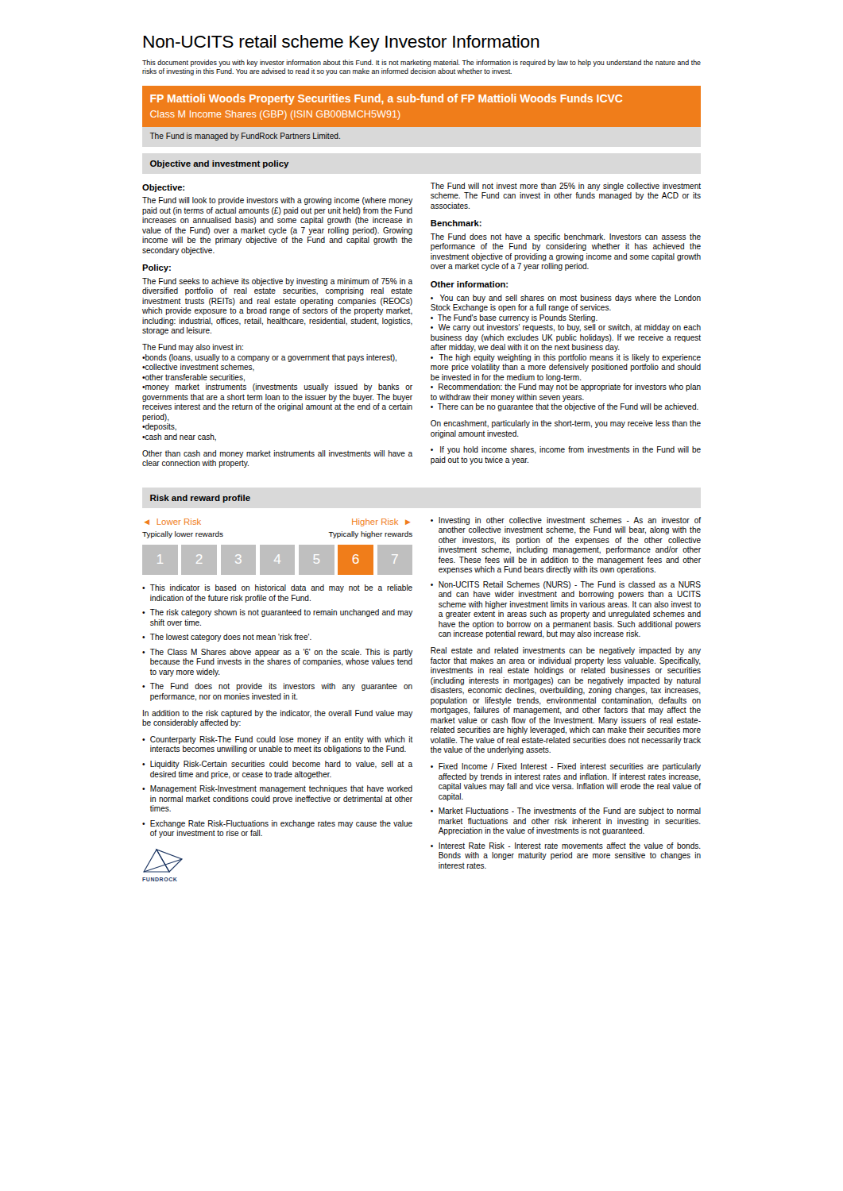Non-UCITS retail scheme Key Investor Information
This document provides you with key investor information about this Fund. It is not marketing material. The information is required by law to help you understand the nature and the risks of investing in this Fund. You are advised to read it so you can make an informed decision about whether to invest.
FP Mattioli Woods Property Securities Fund, a sub-fund of FP Mattioli Woods Funds ICVC
Class M Income Shares (GBP) (ISIN GB00BMCH5W91)
The Fund is managed by FundRock Partners Limited.
Objective and investment policy
Objective:
The Fund will look to provide investors with a growing income (where money paid out (in terms of actual amounts (£) paid out per unit held) from the Fund increases on annualised basis) and some capital growth (the increase in value of the Fund) over a market cycle (a 7 year rolling period). Growing income will be the primary objective of the Fund and capital growth the secondary objective.
Policy:
The Fund seeks to achieve its objective by investing a minimum of 75% in a diversified portfolio of real estate securities, comprising real estate investment trusts (REITs) and real estate operating companies (REOCs) which provide exposure to a broad range of sectors of the property market, including: industrial, offices, retail, healthcare, residential, student, logistics, storage and leisure.
The Fund may also invest in:
•bonds (loans, usually to a company or a government that pays interest),
•collective investment schemes,
•other transferable securities,
•money market instruments (investments usually issued by banks or governments that are a short term loan to the issuer by the buyer. The buyer receives interest and the return of the original amount at the end of a certain period),
•deposits,
•cash and near cash,
Other than cash and money market instruments all investments will have a clear connection with property.
The Fund will not invest more than 25% in any single collective investment scheme. The Fund can invest in other funds managed by the ACD or its associates.
Benchmark:
The Fund does not have a specific benchmark. Investors can assess the performance of the Fund by considering whether it has achieved the investment objective of providing a growing income and some capital growth over a market cycle of a 7 year rolling period.
Other information:
• You can buy and sell shares on most business days where the London Stock Exchange is open for a full range of services.
• The Fund's base currency is Pounds Sterling.
• We carry out investors' requests, to buy, sell or switch, at midday on each business day (which excludes UK public holidays). If we receive a request after midday, we deal with it on the next business day.
• The high equity weighting in this portfolio means it is likely to experience more price volatility than a more defensively positioned portfolio and should be invested in for the medium to long-term.
• Recommendation: the Fund may not be appropriate for investors who plan to withdraw their money within seven years.
• There can be no guarantee that the objective of the Fund will be achieved.
On encashment, particularly in the short-term, you may receive less than the original amount invested.
• If you hold income shares, income from investments in the Fund will be paid out to you twice a year.
Risk and reward profile
◄ Lower Risk
Higher Risk ►
Typically lower rewards
Typically higher rewards
1
2
3
4
5
6
7
This indicator is based on historical data and may not be a reliable indication of the future risk profile of the Fund.
The risk category shown is not guaranteed to remain unchanged and may shift over time.
The lowest category does not mean 'risk free'.
The Class M Shares above appear as a '6' on the scale. This is partly because the Fund invests in the shares of companies, whose values tend to vary more widely.
The Fund does not provide its investors with any guarantee on performance, nor on monies invested in it.
In addition to the risk captured by the indicator, the overall Fund value may be considerably affected by:
Counterparty Risk-The Fund could lose money if an entity with which it interacts becomes unwilling or unable to meet its obligations to the Fund.
Liquidity Risk-Certain securities could become hard to value, sell at a desired time and price, or cease to trade altogether.
Management Risk-Investment management techniques that have worked in normal market conditions could prove ineffective or detrimental at other times.
Exchange Rate Risk-Fluctuations in exchange rates may cause the value of your investment to rise or fall.
Investing in other collective investment schemes - As an investor of another collective investment scheme, the Fund will bear, along with the other investors, its portion of the expenses of the other collective investment scheme, including management, performance and/or other fees. These fees will be in addition to the management fees and other expenses which a Fund bears directly with its own operations.
Non-UCITS Retail Schemes (NURS) - The Fund is classed as a NURS and can have wider investment and borrowing powers than a UCITS scheme with higher investment limits in various areas. It can also invest to a greater extent in areas such as property and unregulated schemes and have the option to borrow on a permanent basis. Such additional powers can increase potential reward, but may also increase risk.
Real estate and related investments can be negatively impacted by any factor that makes an area or individual property less valuable. Specifically, investments in real estate holdings or related businesses or securities (including interests in mortgages) can be negatively impacted by natural disasters, economic declines, overbuilding, zoning changes, tax increases, population or lifestyle trends, environmental contamination, defaults on mortgages, failures of management, and other factors that may affect the market value or cash flow of the Investment. Many issuers of real estate-related securities are highly leveraged, which can make their securities more volatile. The value of real estate-related securities does not necessarily track the value of the underlying assets.
Fixed Income / Fixed Interest - Fixed interest securities are particularly affected by trends in interest rates and inflation. If interest rates increase, capital values may fall and vice versa. Inflation will erode the real value of capital.
Market Fluctuations - The investments of the Fund are subject to normal market fluctuations and other risk inherent in investing in securities. Appreciation in the value of investments is not guaranteed.
Interest Rate Risk - Interest rate movements affect the value of bonds. Bonds with a longer maturity period are more sensitive to changes in interest rates.
FUNDROCK